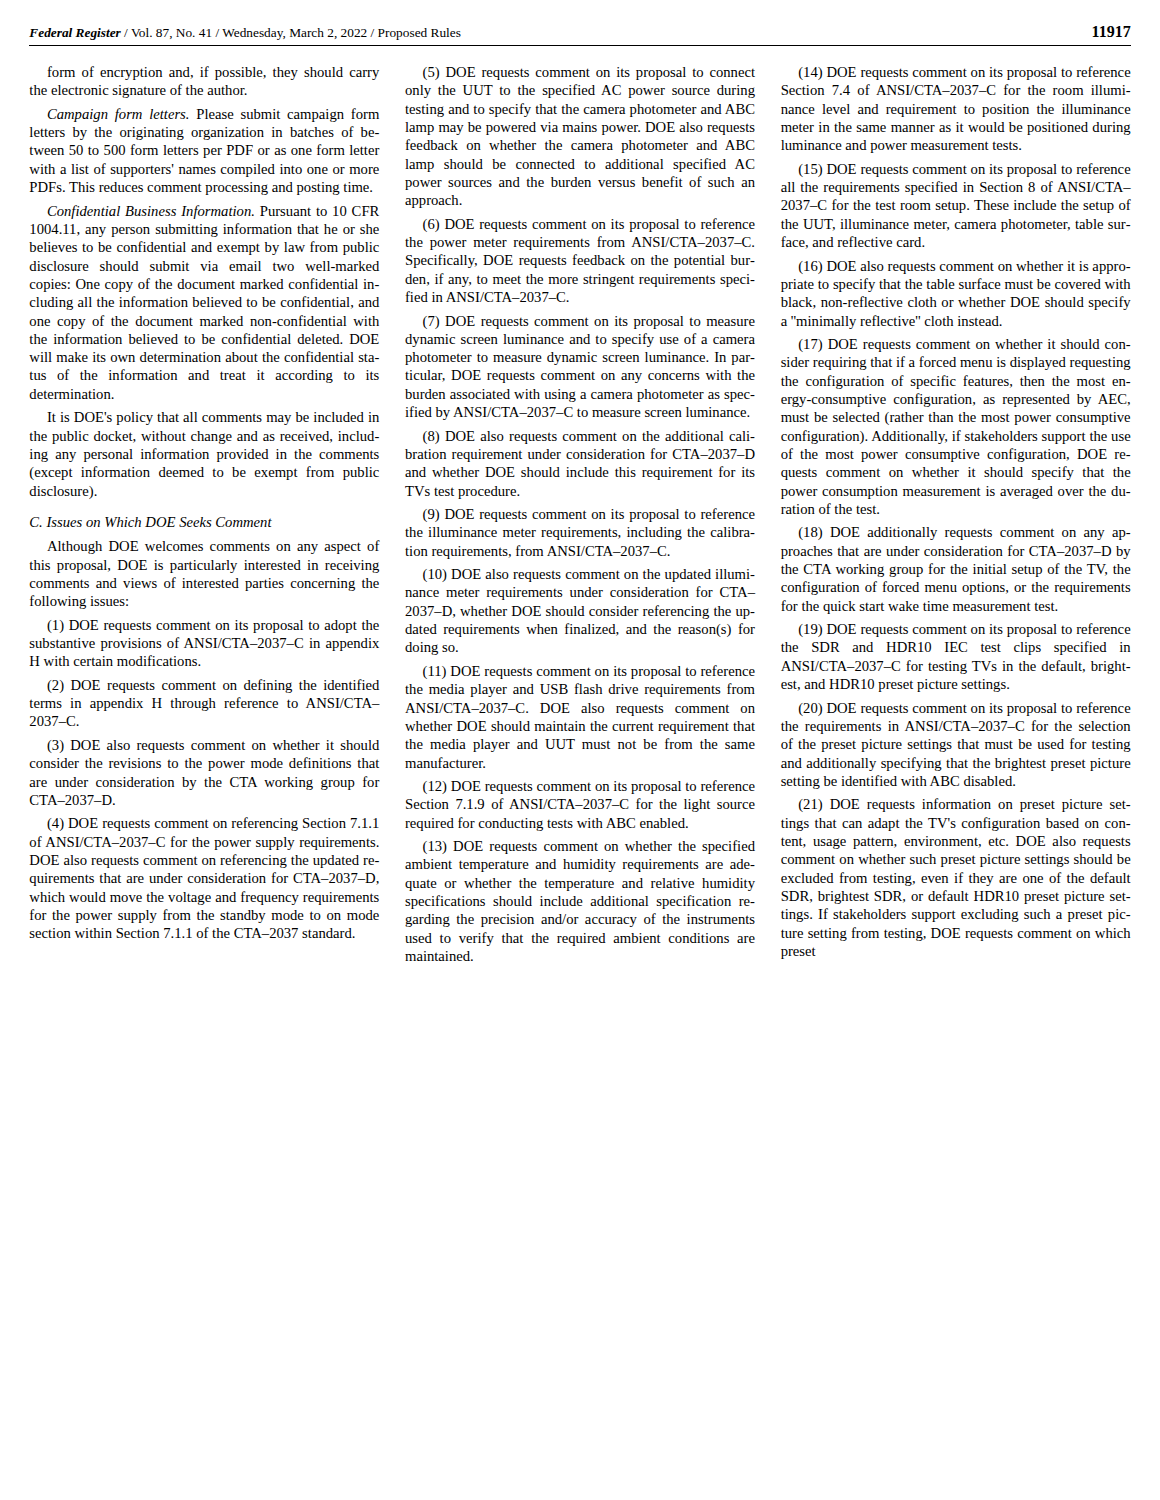Federal Register / Vol. 87, No. 41 / Wednesday, March 2, 2022 / Proposed Rules
11917
form of encryption and, if possible, they should carry the electronic signature of the author.
Campaign form letters. Please submit campaign form letters by the originating organization in batches of between 50 to 500 form letters per PDF or as one form letter with a list of supporters' names compiled into one or more PDFs. This reduces comment processing and posting time.
Confidential Business Information. Pursuant to 10 CFR 1004.11, any person submitting information that he or she believes to be confidential and exempt by law from public disclosure should submit via email two well-marked copies: One copy of the document marked confidential including all the information believed to be confidential, and one copy of the document marked non-confidential with the information believed to be confidential deleted. DOE will make its own determination about the confidential status of the information and treat it according to its determination.
It is DOE's policy that all comments may be included in the public docket, without change and as received, including any personal information provided in the comments (except information deemed to be exempt from public disclosure).
C. Issues on Which DOE Seeks Comment
Although DOE welcomes comments on any aspect of this proposal, DOE is particularly interested in receiving comments and views of interested parties concerning the following issues:
(1) DOE requests comment on its proposal to adopt the substantive provisions of ANSI/CTA–2037–C in appendix H with certain modifications.
(2) DOE requests comment on defining the identified terms in appendix H through reference to ANSI/CTA–2037–C.
(3) DOE also requests comment on whether it should consider the revisions to the power mode definitions that are under consideration by the CTA working group for CTA–2037–D.
(4) DOE requests comment on referencing Section 7.1.1 of ANSI/CTA–2037–C for the power supply requirements. DOE also requests comment on referencing the updated requirements that are under consideration for CTA–2037–D, which would move the voltage and frequency requirements for the power supply from the standby mode to on mode section within Section 7.1.1 of the CTA–2037 standard.
(5) DOE requests comment on its proposal to connect only the UUT to the specified AC power source during testing and to specify that the camera photometer and ABC lamp may be powered via mains power. DOE also requests feedback on whether the camera photometer and ABC lamp should be connected to additional specified AC power sources and the burden versus benefit of such an approach.
(6) DOE requests comment on its proposal to reference the power meter requirements from ANSI/CTA–2037–C. Specifically, DOE requests feedback on the potential burden, if any, to meet the more stringent requirements specified in ANSI/CTA–2037–C.
(7) DOE requests comment on its proposal to measure dynamic screen luminance and to specify use of a camera photometer to measure dynamic screen luminance. In particular, DOE requests comment on any concerns with the burden associated with using a camera photometer as specified by ANSI/CTA–2037–C to measure screen luminance.
(8) DOE also requests comment on the additional calibration requirement under consideration for CTA–2037–D and whether DOE should include this requirement for its TVs test procedure.
(9) DOE requests comment on its proposal to reference the illuminance meter requirements, including the calibration requirements, from ANSI/CTA–2037–C.
(10) DOE also requests comment on the updated illuminance meter requirements under consideration for CTA–2037–D, whether DOE should consider referencing the updated requirements when finalized, and the reason(s) for doing so.
(11) DOE requests comment on its proposal to reference the media player and USB flash drive requirements from ANSI/CTA–2037–C. DOE also requests comment on whether DOE should maintain the current requirement that the media player and UUT must not be from the same manufacturer.
(12) DOE requests comment on its proposal to reference Section 7.1.9 of ANSI/CTA–2037–C for the light source required for conducting tests with ABC enabled.
(13) DOE requests comment on whether the specified ambient temperature and humidity requirements are adequate or whether the temperature and relative humidity specifications should include additional specification regarding the precision and/or accuracy of the instruments used to verify that the required ambient conditions are maintained.
(14) DOE requests comment on its proposal to reference Section 7.4 of ANSI/CTA–2037–C for the room illuminance level and requirement to position the illuminance meter in the same manner as it would be positioned during luminance and power measurement tests.
(15) DOE requests comment on its proposal to reference all the requirements specified in Section 8 of ANSI/CTA–2037–C for the test room setup. These include the setup of the UUT, illuminance meter, camera photometer, table surface, and reflective card.
(16) DOE also requests comment on whether it is appropriate to specify that the table surface must be covered with black, non-reflective cloth or whether DOE should specify a ''minimally reflective'' cloth instead.
(17) DOE requests comment on whether it should consider requiring that if a forced menu is displayed requesting the configuration of specific features, then the most energy-consumptive configuration, as represented by AEC, must be selected (rather than the most power consumptive configuration). Additionally, if stakeholders support the use of the most power consumptive configuration, DOE requests comment on whether it should specify that the power consumption measurement is averaged over the duration of the test.
(18) DOE additionally requests comment on any approaches that are under consideration for CTA–2037–D by the CTA working group for the initial setup of the TV, the configuration of forced menu options, or the requirements for the quick start wake time measurement test.
(19) DOE requests comment on its proposal to reference the SDR and HDR10 IEC test clips specified in ANSI/CTA–2037–C for testing TVs in the default, brightest, and HDR10 preset picture settings.
(20) DOE requests comment on its proposal to reference the requirements in ANSI/CTA–2037–C for the selection of the preset picture settings that must be used for testing and additionally specifying that the brightest preset picture setting be identified with ABC disabled.
(21) DOE requests information on preset picture settings that can adapt the TV's configuration based on content, usage pattern, environment, etc. DOE also requests comment on whether such preset picture settings should be excluded from testing, even if they are one of the default SDR, brightest SDR, or default HDR10 preset picture settings. If stakeholders support excluding such a preset picture setting from testing, DOE requests comment on which preset